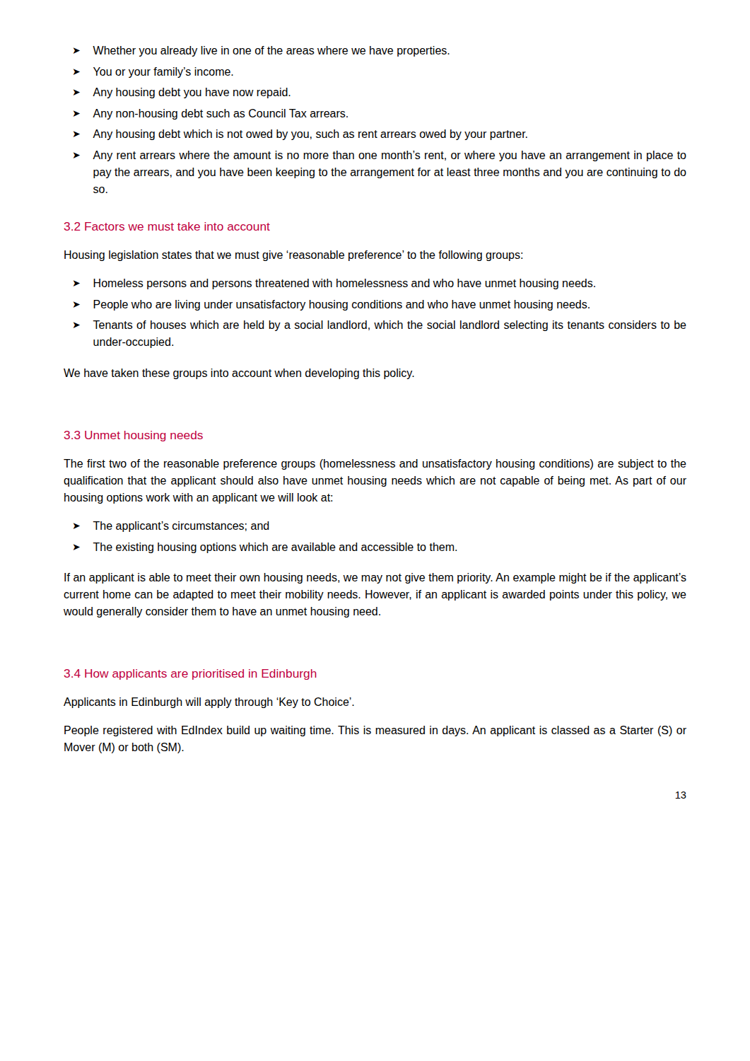Whether you already live in one of the areas where we have properties.
You or your family’s income.
Any housing debt you have now repaid.
Any non-housing debt such as Council Tax arrears.
Any housing debt which is not owed by you, such as rent arrears owed by your partner.
Any rent arrears where the amount is no more than one month’s rent, or where you have an arrangement in place to pay the arrears, and you have been keeping to the arrangement for at least three months and you are continuing to do so.
3.2 Factors we must take into account
Housing legislation states that we must give ‘reasonable preference’ to the following groups:
Homeless persons and persons threatened with homelessness and who have unmet housing needs.
People who are living under unsatisfactory housing conditions and who have unmet housing needs.
Tenants of houses which are held by a social landlord, which the social landlord selecting its tenants considers to be under-occupied.
We have taken these groups into account when developing this policy.
3.3 Unmet housing needs
The first two of the reasonable preference groups (homelessness and unsatisfactory housing conditions) are subject to the qualification that the applicant should also have unmet housing needs which are not capable of being met. As part of our housing options work with an applicant we will look at:
The applicant’s circumstances; and
The existing housing options which are available and accessible to them.
If an applicant is able to meet their own housing needs, we may not give them priority. An example might be if the applicant’s current home can be adapted to meet their mobility needs. However, if an applicant is awarded points under this policy, we would generally consider them to have an unmet housing need.
3.4 How applicants are prioritised in Edinburgh
Applicants in Edinburgh will apply through ‘Key to Choice’.
People registered with EdIndex build up waiting time. This is measured in days. An applicant is classed as a Starter (S) or Mover (M) or both (SM).
13